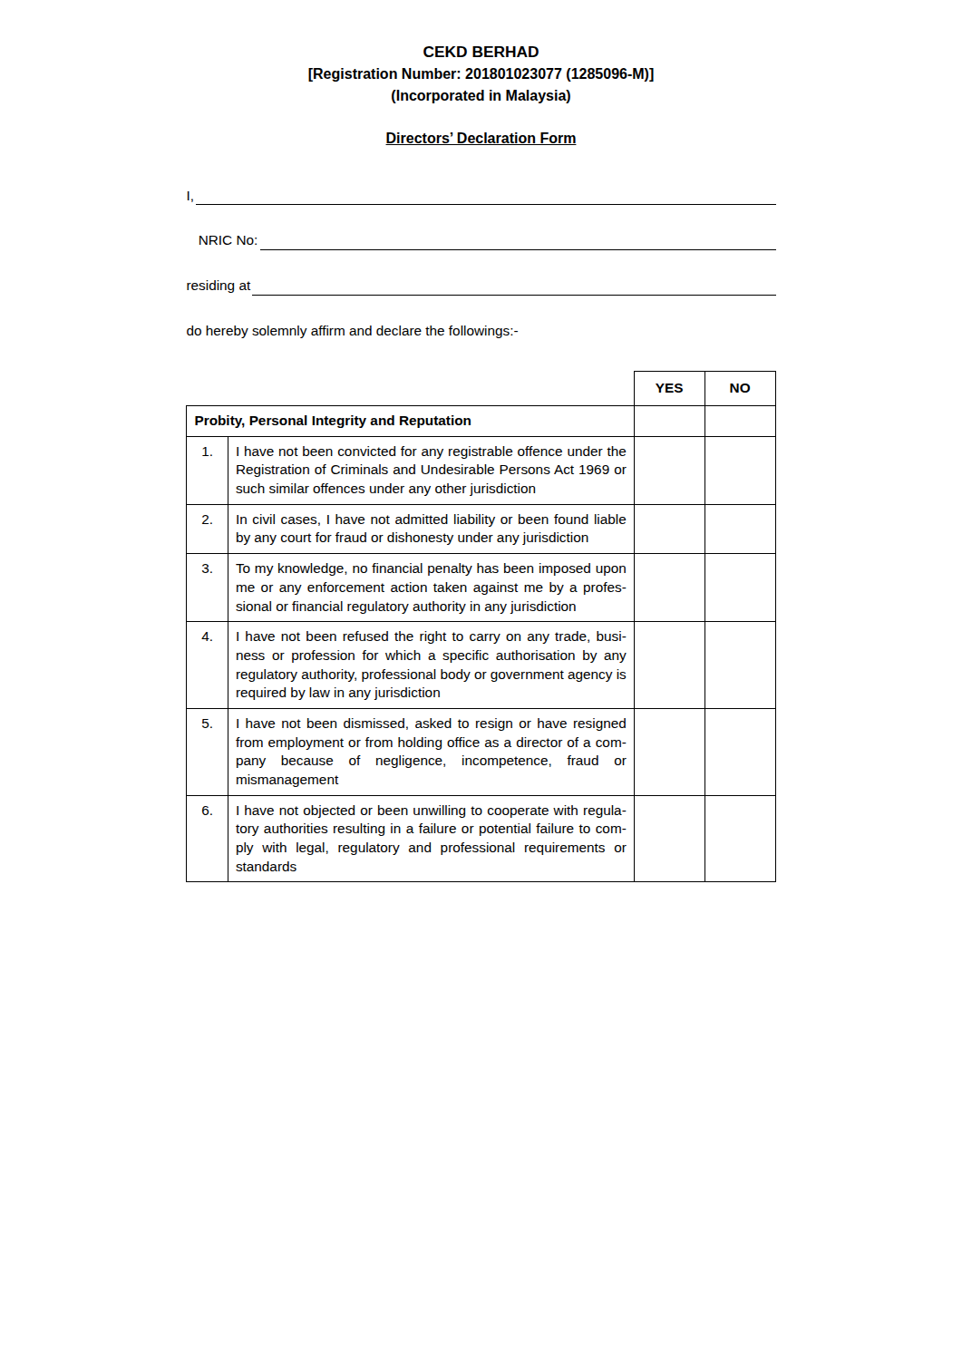CEKD BERHAD
[Registration Number: 201801023077 (1285096-M)]
(Incorporated in Malaysia)
Directors’ Declaration Form
I,
NRIC No:
residing at
do hereby solemnly affirm and declare the followings:-
| | YES | NO |
| --- | --- | --- |
| Probity, Personal Integrity and Reputation | | |
| 1. | I have not been convicted for any registrable offence under the Registration of Criminals and Undesirable Persons Act 1969 or such similar offences under any other jurisdiction | | |
| 2. | In civil cases, I have not admitted liability or been found liable by any court for fraud or dishonesty under any jurisdiction | | |
| 3. | To my knowledge, no financial penalty has been imposed upon me or any enforcement action taken against me by a professional or financial regulatory authority in any jurisdiction | | |
| 4. | I have not been refused the right to carry on any trade, business or profession for which a specific authorisation by any regulatory authority, professional body or government agency is required by law in any jurisdiction | | |
| 5. | I have not been dismissed, asked to resign or have resigned from employment or from holding office as a director of a company because of negligence, incompetence, fraud or mismanagement | | |
| 6. | I have not objected or been unwilling to cooperate with regulatory authorities resulting in a failure or potential failure to comply with legal, regulatory and professional requirements or standards | | |